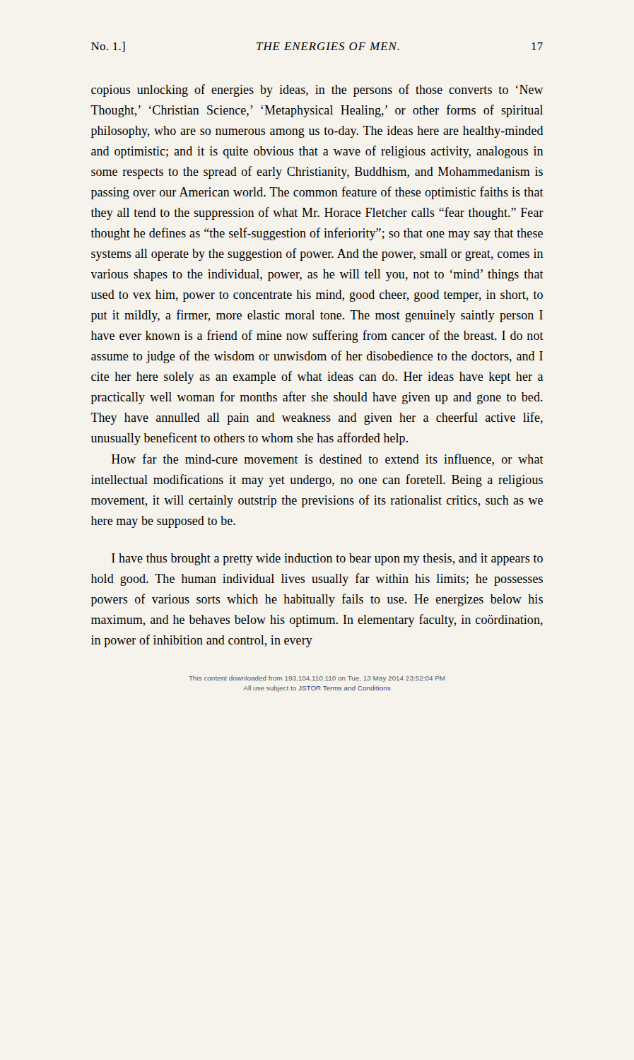No. 1.] THE ENERGIES OF MEN. 17
copious unlocking of energies by ideas, in the persons of those converts to ‘New Thought,’ ‘Christian Science,’ ‘Metaphysical Healing,’ or other forms of spiritual philosophy, who are so numerous among us to-day. The ideas here are healthy-minded and optimistic; and it is quite obvious that a wave of religious activity, analogous in some respects to the spread of early Christianity, Buddhism, and Mohammedanism is passing over our American world. The common feature of these optimistic faiths is that they all tend to the suppression of what Mr. Horace Fletcher calls “fear thought.” Fear thought he defines as “the self-suggestion of inferiority”; so that one may say that these systems all operate by the suggestion of power. And the power, small or great, comes in various shapes to the individual, power, as he will tell you, not to ‘mind’ things that used to vex him, power to concentrate his mind, good cheer, good temper, in short, to put it mildly, a firmer, more elastic moral tone. The most genuinely saintly person I have ever known is a friend of mine now suffering from cancer of the breast. I do not assume to judge of the wisdom or unwisdom of her disobedience to the doctors, and I cite her here solely as an example of what ideas can do. Her ideas have kept her a practically well woman for months after she should have given up and gone to bed. They have annulled all pain and weakness and given her a cheerful active life, unusually beneficent to others to whom she has afforded help.
How far the mind-cure movement is destined to extend its influence, or what intellectual modifications it may yet undergo, no one can foretell. Being a religious movement, it will certainly outstrip the previsions of its rationalist critics, such as we here may be supposed to be.
I have thus brought a pretty wide induction to bear upon my thesis, and it appears to hold good. The human individual lives usually far within his limits; he possesses powers of various sorts which he habitually fails to use. He energizes below his maximum, and he behaves below his optimum. In elementary faculty, in coördination, in power of inhibition and control, in every
This content downloaded from 193.104.110.110 on Tue, 13 May 2014 23:52:04 PM
All use subject to JSTOR Terms and Conditions